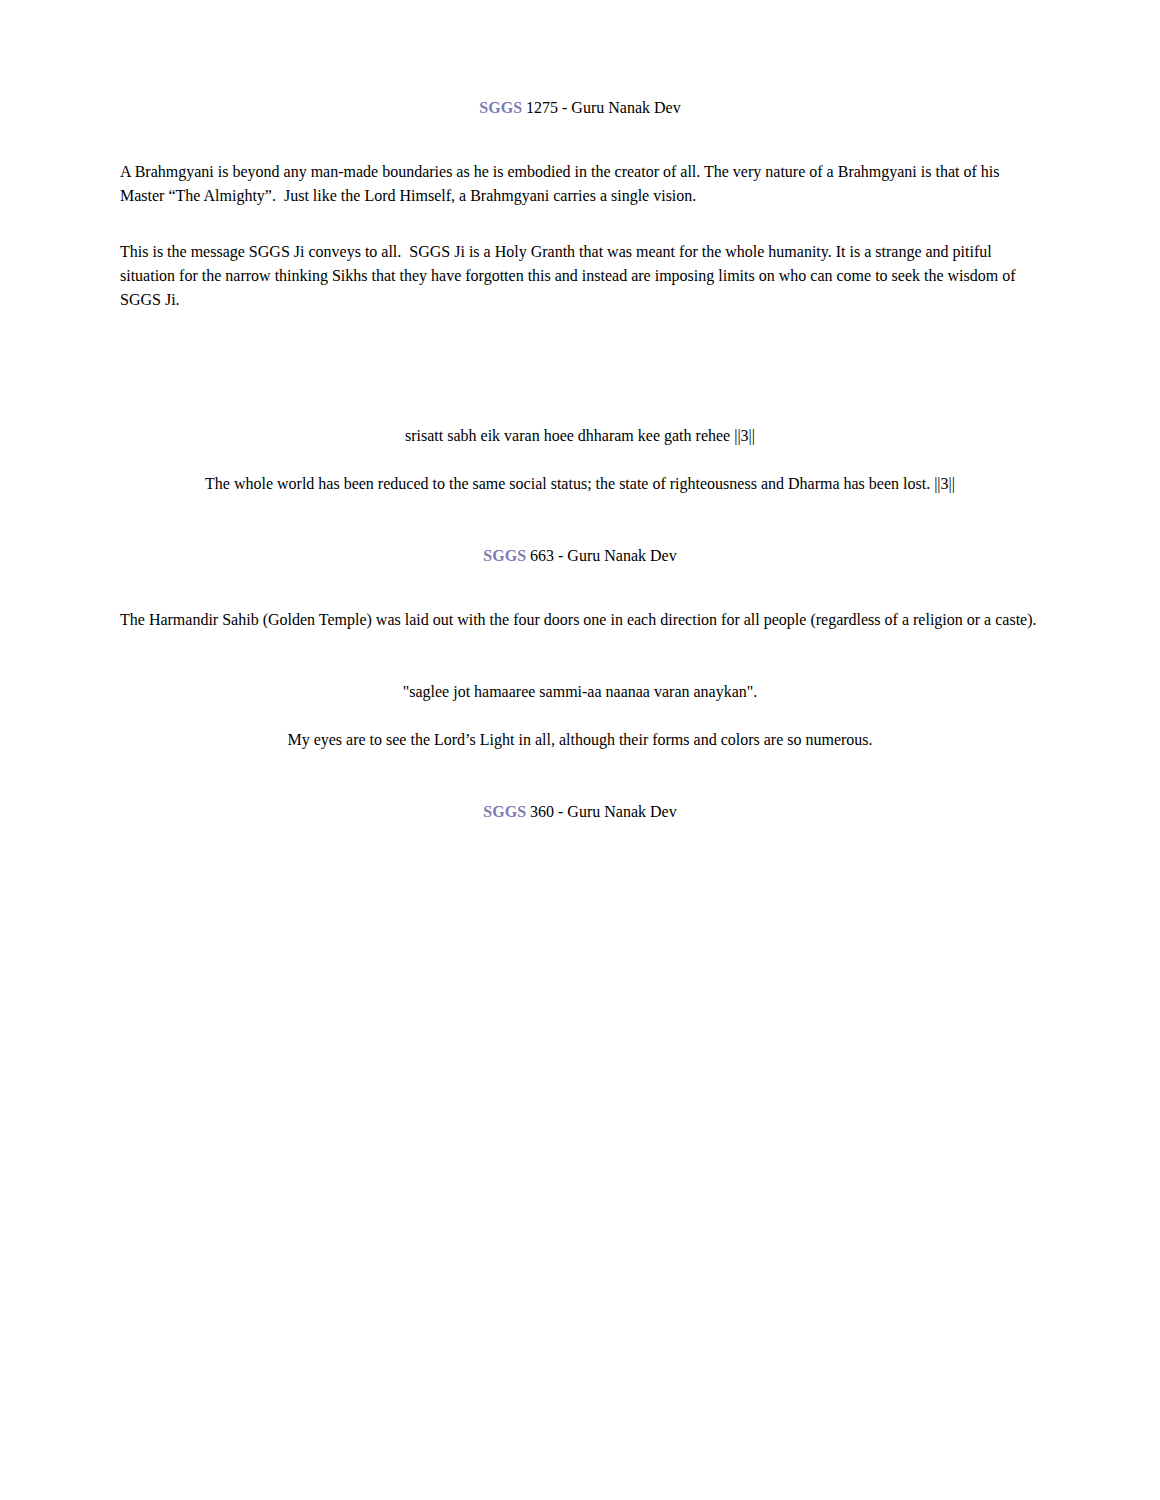SGGS 1275 - Guru Nanak Dev
A Brahmgyani is beyond any man-made boundaries as he is embodied in the creator of all. The very nature of a Brahmgyani is that of his Master “The Almighty”. Just like the Lord Himself, a Brahmgyani carries a single vision.
This is the message SGGS Ji conveys to all. SGGS Ji is a Holy Granth that was meant for the whole humanity. It is a strange and pitiful situation for the narrow thinking Sikhs that they have forgotten this and instead are imposing limits on who can come to seek the wisdom of SGGS Ji.
srisatt sabh eik varan hoee dhharam kee gath rehee ||3||
The whole world has been reduced to the same social status; the state of righteousness and Dharma has been lost. ||3||
SGGS 663 - Guru Nanak Dev
The Harmandir Sahib (Golden Temple) was laid out with the four doors one in each direction for all people (regardless of a religion or a caste).
"saglee jot hamaaree sammi-aa naanaa varan anaykan".
My eyes are to see the Lord’s Light in all, although their forms and colors are so numerous.
SGGS 360 - Guru Nanak Dev